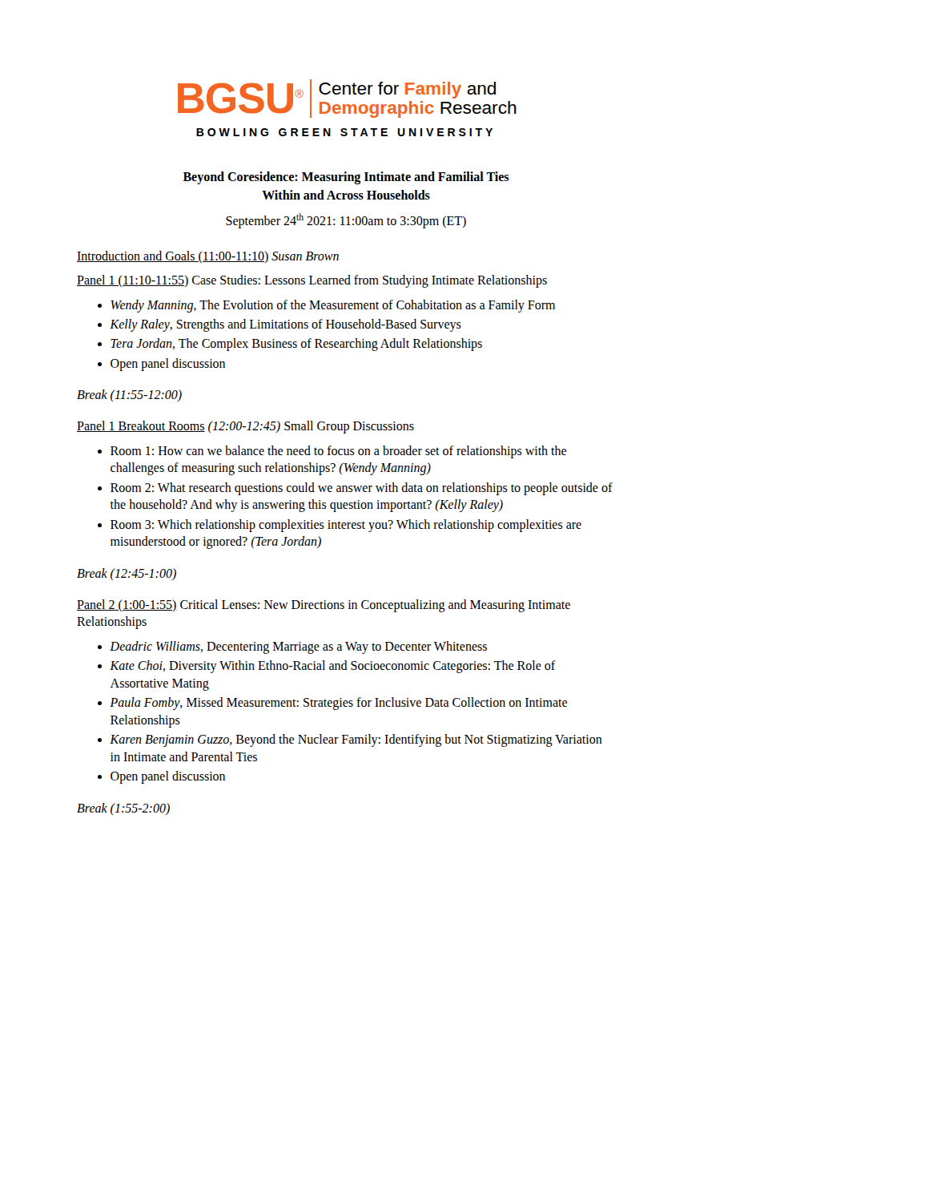BGSU®
Center for Family and
Demographic Research
BOWLING GREEN STATE UNIVERSITY
Beyond Coresidence: Measuring Intimate and Familial Ties Within and Across Households
September 24th 2021: 11:00am to 3:30pm (ET)
Introduction and Goals (11:00-11:10) Susan Brown
Panel 1 (11:10-11:55) Case Studies: Lessons Learned from Studying Intimate Relationships
Wendy Manning, The Evolution of the Measurement of Cohabitation as a Family Form
Kelly Raley, Strengths and Limitations of Household-Based Surveys
Tera Jordan, The Complex Business of Researching Adult Relationships
Open panel discussion
Break (11:55-12:00)
Panel 1 Breakout Rooms (12:00-12:45) Small Group Discussions
Room 1: How can we balance the need to focus on a broader set of relationships with the challenges of measuring such relationships? (Wendy Manning)
Room 2: What research questions could we answer with data on relationships to people outside of the household? And why is answering this question important? (Kelly Raley)
Room 3: Which relationship complexities interest you? Which relationship complexities are misunderstood or ignored? (Tera Jordan)
Break (12:45-1:00)
Panel 2 (1:00-1:55) Critical Lenses: New Directions in Conceptualizing and Measuring Intimate Relationships
Deadric Williams, Decentering Marriage as a Way to Decenter Whiteness
Kate Choi, Diversity Within Ethno-Racial and Socioeconomic Categories: The Role of Assortative Mating
Paula Fomby, Missed Measurement: Strategies for Inclusive Data Collection on Intimate Relationships
Karen Benjamin Guzzo, Beyond the Nuclear Family: Identifying but Not Stigmatizing Variation in Intimate and Parental Ties
Open panel discussion
Break (1:55-2:00)